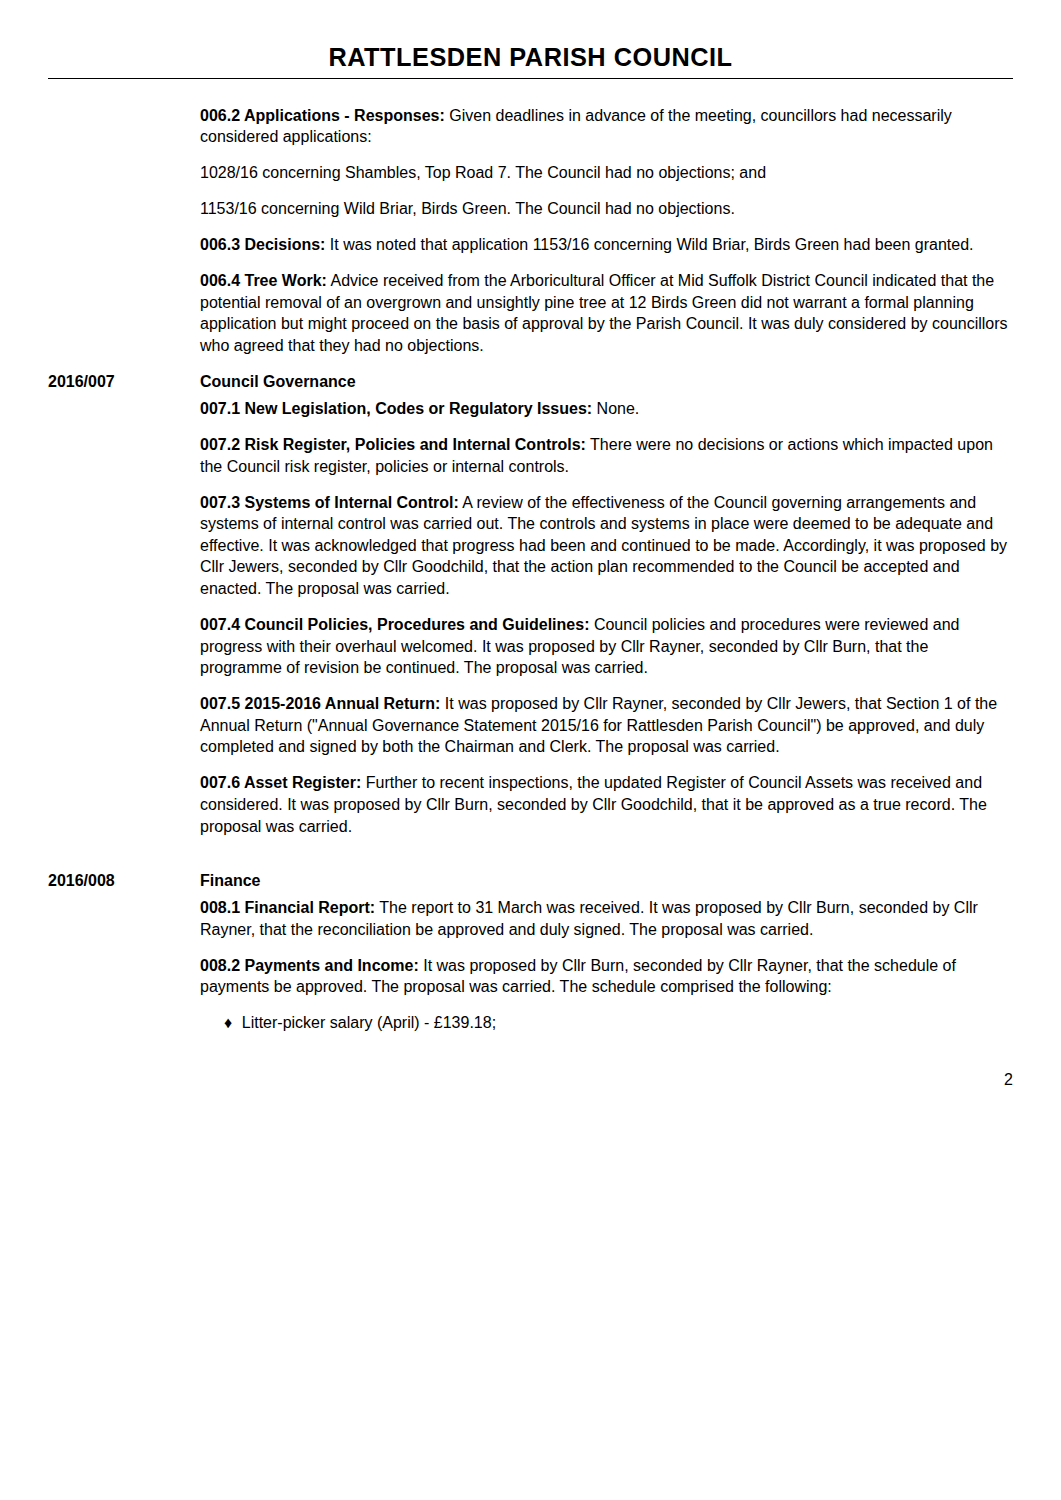RATTLESDEN PARISH COUNCIL
006.2 Applications - Responses: Given deadlines in advance of the meeting, councillors had necessarily considered applications:
1028/16 concerning Shambles, Top Road 7. The Council had no objections; and
1153/16 concerning Wild Briar, Birds Green. The Council had no objections.
006.3 Decisions: It was noted that application 1153/16 concerning Wild Briar, Birds Green had been granted.
006.4 Tree Work: Advice received from the Arboricultural Officer at Mid Suffolk District Council indicated that the potential removal of an overgrown and unsightly pine tree at 12 Birds Green did not warrant a formal planning application but might proceed on the basis of approval by the Parish Council. It was duly considered by councillors who agreed that they had no objections.
2016/007
Council Governance
007.1 New Legislation, Codes or Regulatory Issues: None.
007.2 Risk Register, Policies and Internal Controls: There were no decisions or actions which impacted upon the Council risk register, policies or internal controls.
007.3 Systems of Internal Control: A review of the effectiveness of the Council governing arrangements and systems of internal control was carried out. The controls and systems in place were deemed to be adequate and effective. It was acknowledged that progress had been and continued to be made. Accordingly, it was proposed by Cllr Jewers, seconded by Cllr Goodchild, that the action plan recommended to the Council be accepted and enacted. The proposal was carried.
007.4 Council Policies, Procedures and Guidelines: Council policies and procedures were reviewed and progress with their overhaul welcomed. It was proposed by Cllr Rayner, seconded by Cllr Burn, that the programme of revision be continued. The proposal was carried.
007.5 2015-2016 Annual Return: It was proposed by Cllr Rayner, seconded by Cllr Jewers, that Section 1 of the Annual Return ("Annual Governance Statement 2015/16 for Rattlesden Parish Council") be approved, and duly completed and signed by both the Chairman and Clerk. The proposal was carried.
007.6 Asset Register: Further to recent inspections, the updated Register of Council Assets was received and considered. It was proposed by Cllr Burn, seconded by Cllr Goodchild, that it be approved as a true record. The proposal was carried.
2016/008
Finance
008.1 Financial Report: The report to 31 March was received. It was proposed by Cllr Burn, seconded by Cllr Rayner, that the reconciliation be approved and duly signed. The proposal was carried.
008.2 Payments and Income: It was proposed by Cllr Burn, seconded by Cllr Rayner, that the schedule of payments be approved. The proposal was carried. The schedule comprised the following:
Litter-picker salary (April) - £139.18;
2